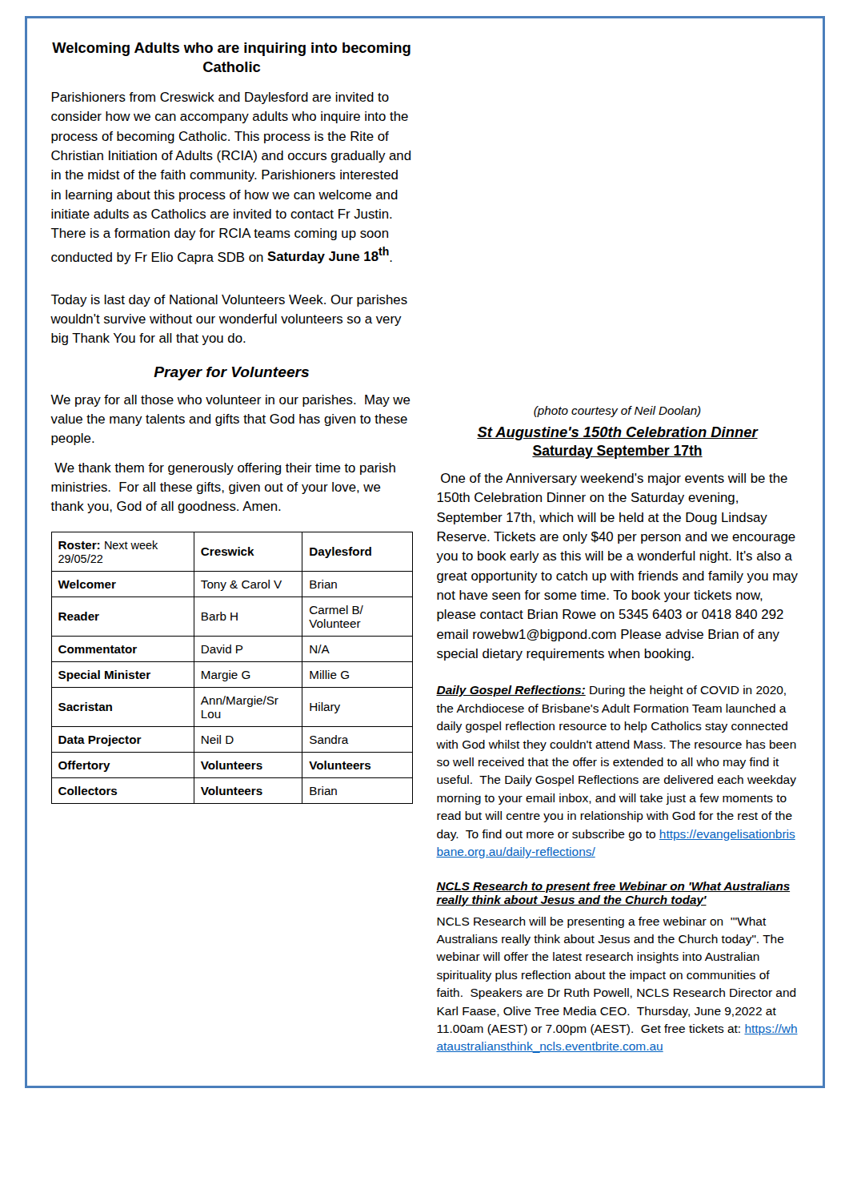Welcoming Adults who are inquiring into becoming Catholic
Parishioners from Creswick and Daylesford are invited to consider how we can accompany adults who inquire into the process of becoming Catholic. This process is the Rite of Christian Initiation of Adults (RCIA) and occurs gradually and in the midst of the faith community. Parishioners interested in learning about this process of how we can welcome and initiate adults as Catholics are invited to contact Fr Justin. There is a formation day for RCIA teams coming up soon conducted by Fr Elio Capra SDB on Saturday June 18th.
Today is last day of National Volunteers Week. Our parishes wouldn't survive without our wonderful volunteers so a very big Thank You for all that you do.
Prayer for Volunteers
We pray for all those who volunteer in our parishes. May we value the many talents and gifts that God has given to these people.
We thank them for generously offering their time to parish ministries. For all these gifts, given out of your love, we thank you, God of all goodness. Amen.
| Roster: Next week 29/05/22 | Creswick | Daylesford |
| --- | --- | --- |
| Welcomer | Tony & Carol V | Brian |
| Reader | Barb H | Carmel B/ Volunteer |
| Commentator | David P | N/A |
| Special Minister | Margie G | Millie G |
| Sacristan | Ann/Margie/Sr Lou | Hilary |
| Data Projector | Neil D | Sandra |
| Offertory | Volunteers | Volunteers |
| Collectors | Volunteers | Brian |
(photo courtesy of Neil Doolan)
St Augustine's 150th Celebration Dinner
Saturday September 17th
One of the Anniversary weekend's major events will be the 150th Celebration Dinner on the Saturday evening, September 17th, which will be held at the Doug Lindsay Reserve. Tickets are only $40 per person and we encourage you to book early as this will be a wonderful night. It's also a great opportunity to catch up with friends and family you may not have seen for some time. To book your tickets now, please contact Brian Rowe on 5345 6403 or 0418 840 292 email rowebw1@bigpond.com Please advise Brian of any special dietary requirements when booking.
Daily Gospel Reflections: During the height of COVID in 2020, the Archdiocese of Brisbane's Adult Formation Team launched a daily gospel reflection resource to help Catholics stay connected with God whilst they couldn't attend Mass. The resource has been so well received that the offer is extended to all who may find it useful. The Daily Gospel Reflections are delivered each weekday morning to your email inbox, and will take just a few moments to read but will centre you in relationship with God for the rest of the day. To find out more or subscribe go to https://evangelisationbrisbane.org.au/daily-reflections/
NCLS Research to present free Webinar on 'What Australians really think about Jesus and the Church today'
NCLS Research will be presenting a free webinar on '"What Australians really think about Jesus and the Church today". The webinar will offer the latest research insights into Australian spirituality plus reflection about the impact on communities of faith. Speakers are Dr Ruth Powell, NCLS Research Director and Karl Faase, Olive Tree Media CEO. Thursday, June 9,2022 at 11.00am (AEST) or 7.00pm (AEST). Get free tickets at: https://whataustraliansthink_ncls.eventbrite.com.au